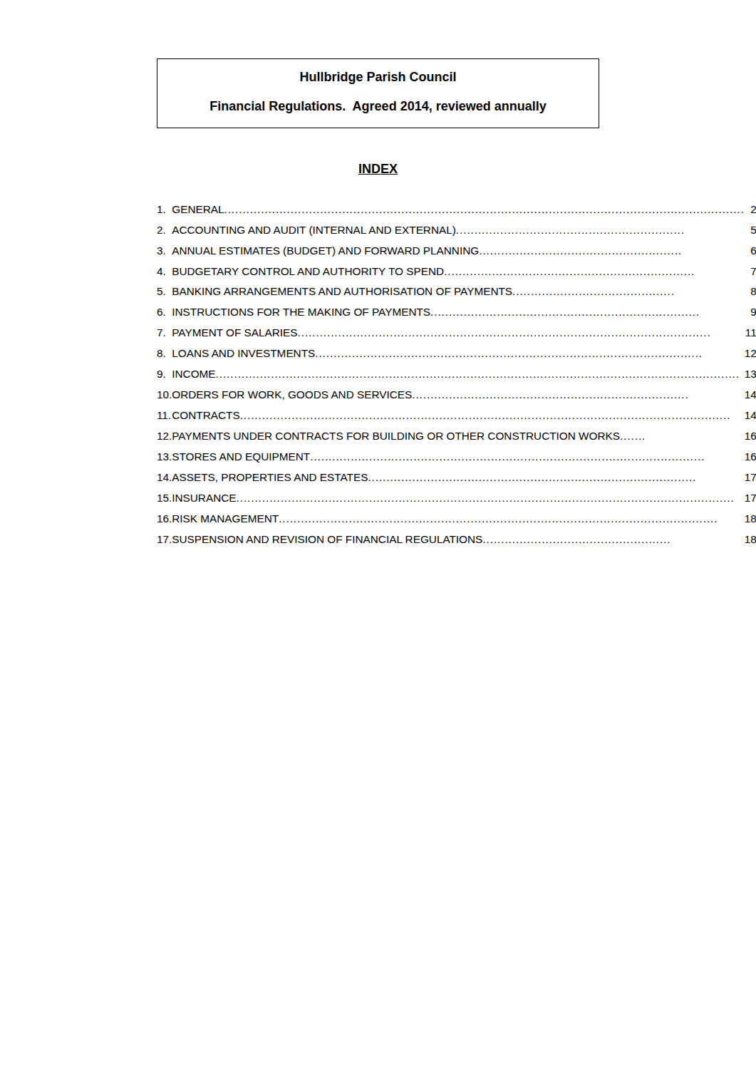Hullbridge Parish Council
Financial Regulations. Agreed 2014, reviewed annually
INDEX
| 1. | GENERAL ............................................................................................................................................. | 2 |
| 2. | ACCOUNTING AND AUDIT (INTERNAL AND EXTERNAL) .............................................................. | 5 |
| 3. | ANNUAL ESTIMATES (BUDGET) AND FORWARD PLANNING ....................................................... | 6 |
| 4. | BUDGETARY CONTROL AND AUTHORITY TO SPEND .................................................................... | 7 |
| 5. | BANKING ARRANGEMENTS AND AUTHORISATION OF PAYMENTS ............................................ | 8 |
| 6. | INSTRUCTIONS FOR THE MAKING OF PAYMENTS ......................................................................... | 9 |
| 7. | PAYMENT OF SALARIES ................................................................................................................ | 11 |
| 8. | LOANS AND INVESTMENTS ......................................................................................................... | 12 |
| 9. | INCOME .............................................................................................................................................. | 13 |
| 10. | ORDERS FOR WORK, GOODS AND SERVICES ........................................................................... | 14 |
| 11. | CONTRACTS ..................................................................................................................................... | 14 |
| 12. | PAYMENTS UNDER CONTRACTS FOR BUILDING OR OTHER CONSTRUCTION WORKS ....... | 16 |
| 13. | STORES AND EQUIPMENT ........................................................................................................... | 16 |
| 14. | ASSETS, PROPERTIES AND ESTATES ......................................................................................... | 17 |
| 15. | INSURANCE ....................................................................................................................................... | 17 |
| 16. | RISK MANAGEMENT ....................................................................................................................... | 18 |
| 17. | SUSPENSION AND REVISION OF FINANCIAL REGULATIONS ................................................... | 18 |